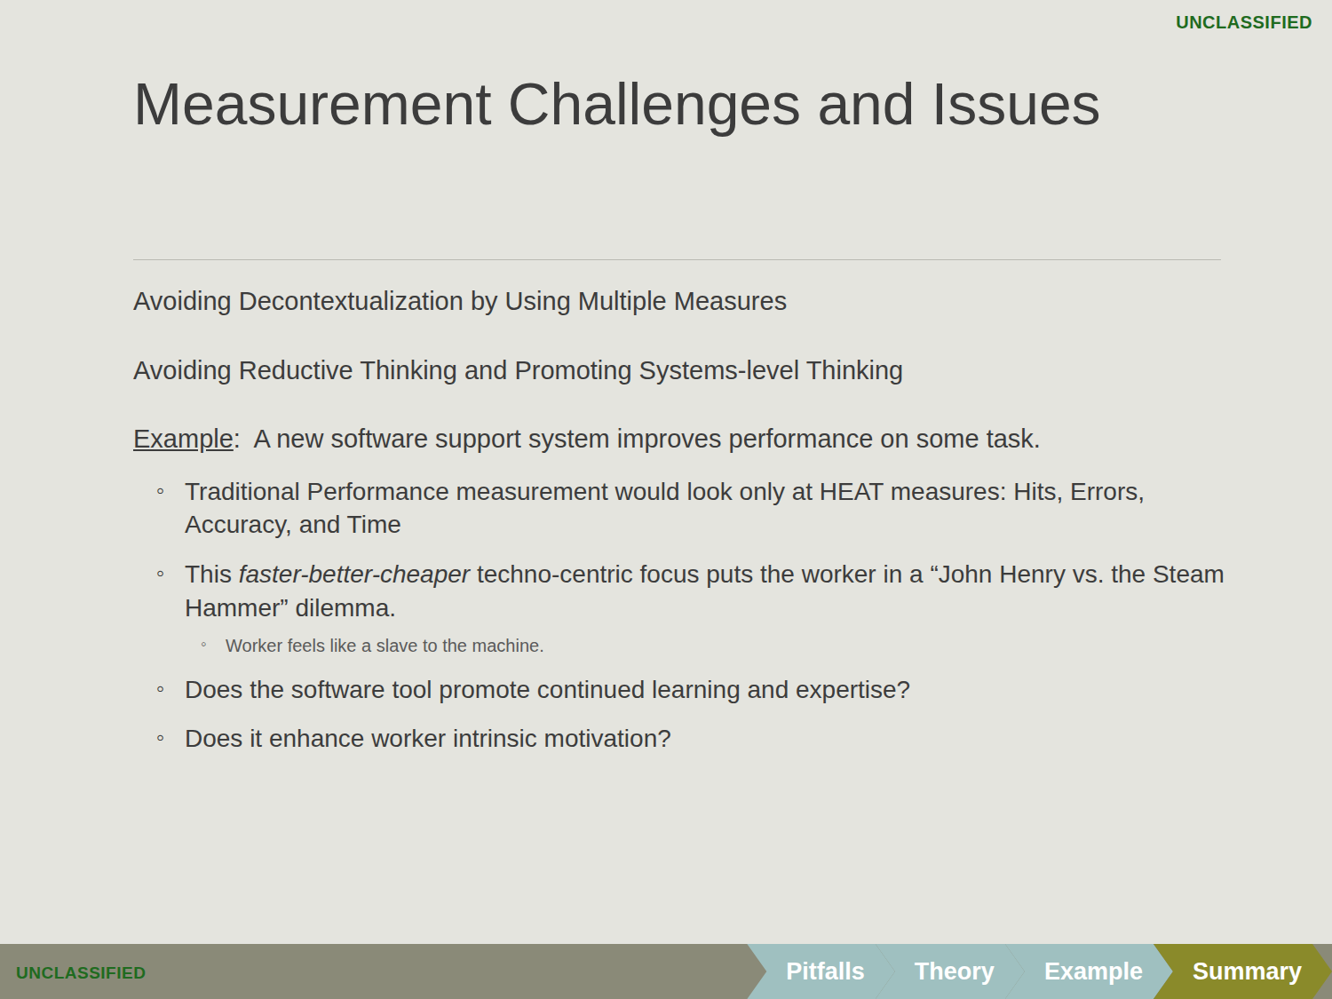UNCLASSIFIED
Measurement Challenges and Issues
Avoiding Decontextualization by Using Multiple Measures
Avoiding Reductive Thinking and Promoting Systems-level Thinking
Example: A new software support system improves performance on some task.
Traditional Performance measurement would look only at HEAT measures: Hits, Errors, Accuracy, and Time
This faster-better-cheaper techno-centric focus puts the worker in a “John Henry vs. the Steam Hammer” dilemma.
Worker feels like a slave to the machine.
Does the software tool promote continued learning and expertise?
Does it enhance worker intrinsic motivation?
UNCLASSIFIED
Pitfalls
Theory
Example
Summary